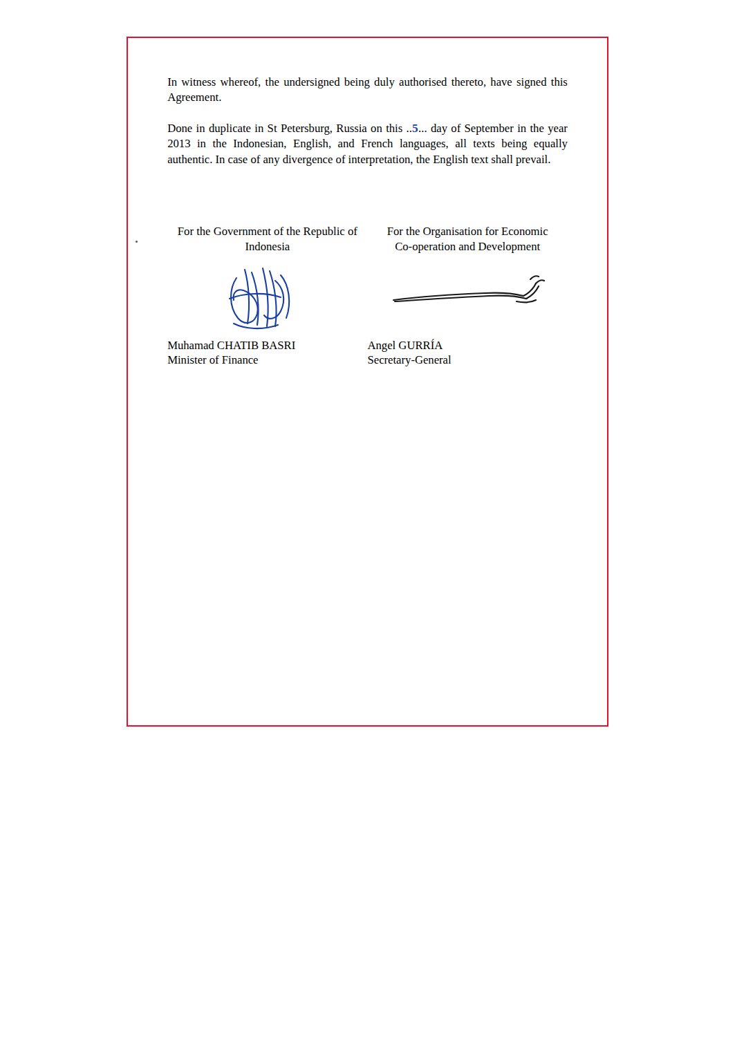•
In witness whereof, the undersigned being duly authorised thereto, have signed this Agreement.
Done in duplicate in St Petersburg, Russia on this ..5... day of September in the year 2013 in the Indonesian, English, and French languages, all texts being equally authentic. In case of any divergence of interpretation, the English text shall prevail.
| For the Government of the Republic of Indonesia | For the Organisation for Economic Co-operation and Development |
| Muhamad CHATIB BASRI Minister of Finance | Angel GURRÍA Secretary-General |